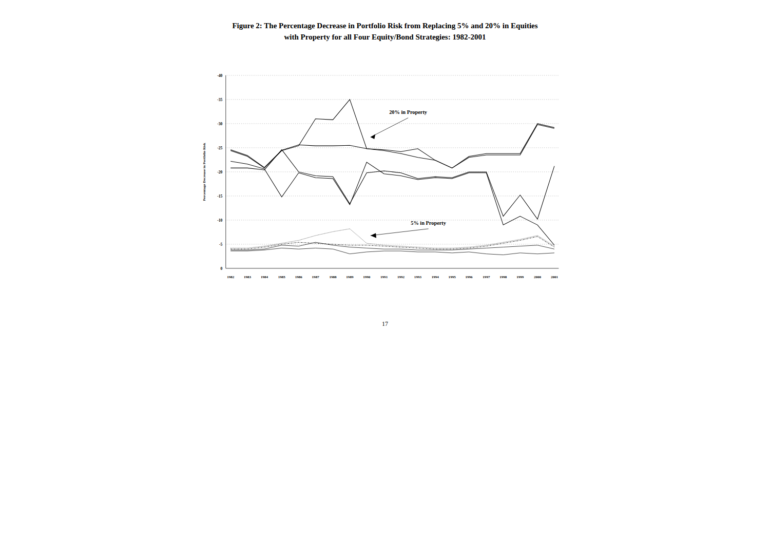Figure 2: The Percentage Decrease in Portfolio Risk from Replacing 5% and 20% in Equities
with Property for all Four Equity/Bond Strategies: 1982-2001
-40 -35 -30 -25 -20 -15 -10 -5 0 Percentage Decrease in Portfolio Risk 1982 1983 1984 1985 1986 1987 1988 1989 1990 1991 1992 1993 1994 1995 1996 1997 1998 1999 2000 2001 20% in Property 5% in Property
17